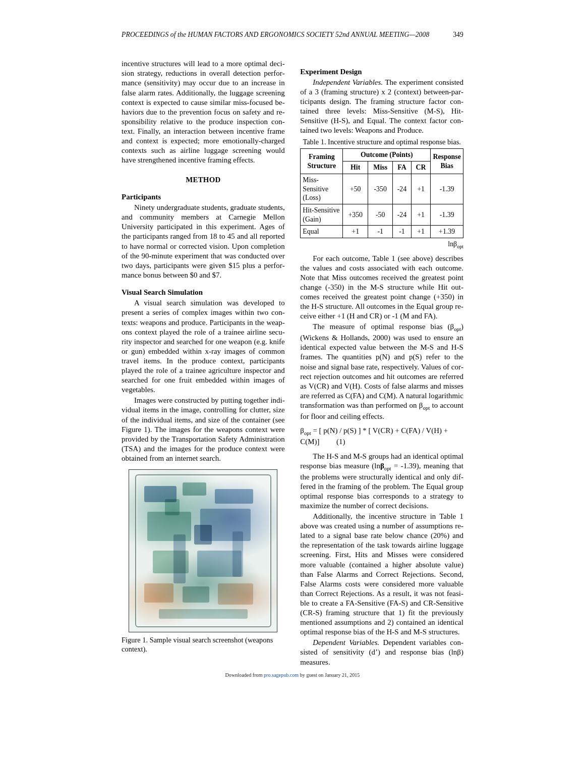PROCEEDINGS of the HUMAN FACTORS AND ERGONOMICS SOCIETY 52nd ANNUAL MEETING—2008 349
incentive structures will lead to a more optimal decision strategy, reductions in overall detection performance (sensitivity) may occur due to an increase in false alarm rates. Additionally, the luggage screening context is expected to cause similar miss-focused behaviors due to the prevention focus on safety and responsibility relative to the produce inspection context. Finally, an interaction between incentive frame and context is expected; more emotionally-charged contexts such as airline luggage screening would have strengthened incentive framing effects.
METHOD
Participants
Ninety undergraduate students, graduate students, and community members at Carnegie Mellon University participated in this experiment. Ages of the participants ranged from 18 to 45 and all reported to have normal or corrected vision. Upon completion of the 90-minute experiment that was conducted over two days, participants were given $15 plus a performance bonus between $0 and $7.
Visual Search Simulation
A visual search simulation was developed to present a series of complex images within two contexts: weapons and produce. Participants in the weapons context played the role of a trainee airline security inspector and searched for one weapon (e.g. knife or gun) embedded within x-ray images of common travel items. In the produce context, participants played the role of a trainee agriculture inspector and searched for one fruit embedded within images of vegetables.
Images were constructed by putting together individual items in the image, controlling for clutter, size of the individual items, and size of the container (see Figure 1). The images for the weapons context were provided by the Transportation Safety Administration (TSA) and the images for the produce context were obtained from an internet search.
Figure 1. Sample visual search screenshot (weapons context).
Experiment Design
Independent Variables. The experiment consisted of a 3 (framing structure) x 2 (context) between-participants design. The framing structure factor contained three levels: Miss-Sensitive (M-S), Hit-Sensitive (H-S), and Equal. The context factor contained two levels: Weapons and Produce.
Table 1. Incentive structure and optimal response bias.
| Framing Structure | Outcome (Points) | Response Bias |
| --- | --- | --- |
| Hit | Miss | FA | CR |
| Miss-Sensitive (Loss) | +50 | -350 | -24 | +1 | -1.39 |
| Hit-Sensitive (Gain) | +350 | -50 | -24 | +1 | -1.39 |
| Equal | +1 | -1 | -1 | +1 | +1.39 |
lnβopt
For each outcome, Table 1 (see above) describes the values and costs associated with each outcome. Note that Miss outcomes received the greatest point change (-350) in the M-S structure while Hit outcomes received the greatest point change (+350) in the H-S structure. All outcomes in the Equal group receive either +1 (H and CR) or -1 (M and FA).
The measure of optimal response bias (βopt) (Wickens & Hollands, 2000) was used to ensure an identical expected value between the M-S and H-S frames. The quantities p(N) and p(S) refer to the noise and signal base rate, respectively. Values of correct rejection outcomes and hit outcomes are referred as V(CR) and V(H). Costs of false alarms and misses are referred as C(FA) and C(M). A natural logarithmic transformation was than performed on βopt to account for floor and ceiling effects.
βopt = [ p(N) / p(S) ] * [ V(CR) + C(FA) / V(H) + C(M)](1)
The H-S and M-S groups had an identical optimal response bias measure (lnβopt = -1.39), meaning that the problems were structurally identical and only differed in the framing of the problem. The Equal group optimal response bias corresponds to a strategy to maximize the number of correct decisions.
Additionally, the incentive structure in Table 1 above was created using a number of assumptions related to a signal base rate below chance (20%) and the representation of the task towards airline luggage screening. First, Hits and Misses were considered more valuable (contained a higher absolute value) than False Alarms and Correct Rejections. Second, False Alarms costs were considered more valuable than Correct Rejections. As a result, it was not feasible to create a FA-Sensitive (FA-S) and CR-Sensitive (CR-S) framing structure that 1) fit the previously mentioned assumptions and 2) contained an identical optimal response bias of the H-S and M-S structures.
Dependent Variables. Dependent variables consisted of sensitivity (d’) and response bias (lnβ) measures.
Downloaded from pro.sagepub.com by guest on January 21, 2015